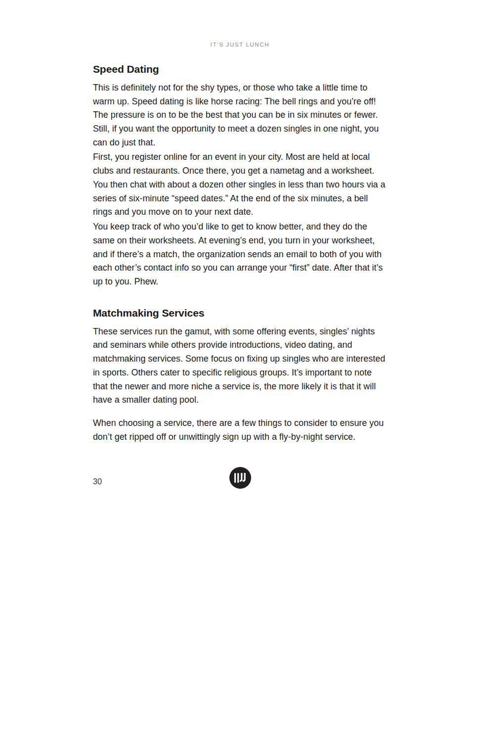It’s Just Lunch
Speed Dating
This is definitely not for the shy types, or those who take a little time to warm up. Speed dating is like horse racing: The bell rings and you’re off! The pressure is on to be the best that you can be in six minutes or fewer. Still, if you want the opportunity to meet a dozen singles in one night, you can do just that.
First, you register online for an event in your city. Most are held at local clubs and restaurants. Once there, you get a nametag and a worksheet. You then chat with about a dozen other singles in less than two hours via a series of six-minute “speed dates.” At the end of the six minutes, a bell rings and you move on to your next date.
You keep track of who you’d like to get to know better, and they do the same on their worksheets. At evening’s end, you turn in your worksheet, and if there’s a match, the organization sends an email to both of you with each other’s contact info so you can arrange your “first” date. After that it’s up to you. Phew.
Matchmaking Services
These services run the gamut, with some offering events, singles’ nights and seminars while others provide introductions, video dating, and matchmaking services. Some focus on fixing up singles who are interested in sports. Others cater to specific religious groups. It’s important to note that the newer and more niche a service is, the more likely it is that it will have a smaller dating pool.
When choosing a service, there are a few things to consider to ensure you don’t get ripped off or unwittingly sign up with a fly-by-night service.
30